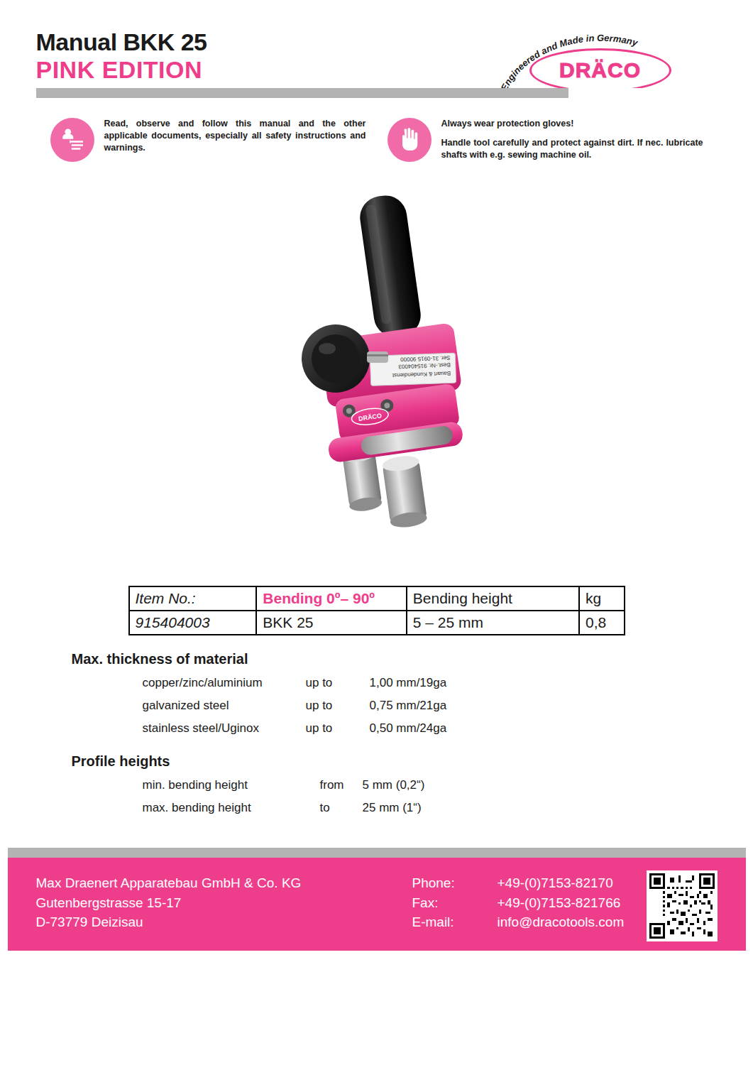Manual BKK 25
PINK EDITION
Engineered and Made in Germany
DRÄCO
Read, observe and follow this manual and the other applicable documents, especially all safety instructions and warnings.
Always wear protection gloves!
Handle tool carefully and protect against dirt. If nec. lubricate shafts with e.g. sewing machine oil.
Bauart & Kundendienst Best.-Nr. 915404003 Ser. 31-0915 90000 DRÄCO
| Item No.: | Bending 0º– 90º | Bending height | kg |
| 915404003 | BKK 25 | 5 – 25 mm | 0,8 |
Max. thickness of material
copper/zinc/aluminium
up to
1,00 mm/19ga
galvanized steel
up to
0,75 mm/21ga
stainless steel/Uginox
up to
0,50 mm/24ga
Profile heights
min. bending height
from
5 mm (0,2“)
max. bending height
to
25 mm (1“)
Max Draenert Apparatebau GmbH & Co. KG
Gutenbergstrasse 15-17
D-73779 Deizisau
Phone:
Fax:
E-mail:
+49-(0)7153-82170
+49-(0)7153-821766
info@dracotools.com